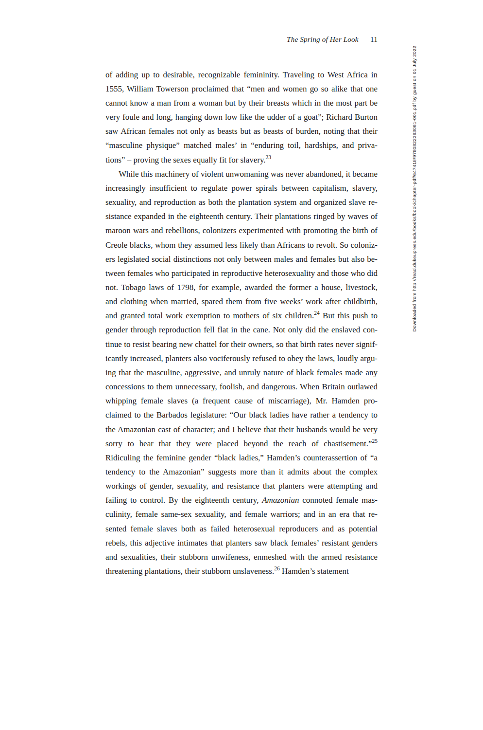The Spring of Her Look 11
Downloaded from http://read.dukeupress.edu/books/book/chapter-pdf/647418/9780822393061-001.pdf by guest on 01 July 2022
of adding up to desirable, recognizable femininity. Traveling to West Africa in 1555, William Towerson proclaimed that “men and women go so alike that one cannot know a man from a woman but by their breasts which in the most part be very foule and long, hanging down low like the udder of a goat”; Richard Burton saw African females not only as beasts but as beasts of burden, noting that their “masculine physique” matched males’ in “enduring toil, hardships, and privations” – proving the sexes equally fit for slavery.23
While this machinery of violent unwomaning was never abandoned, it became increasingly insufficient to regulate power spirals between capitalism, slavery, sexuality, and reproduction as both the plantation system and organized slave resistance expanded in the eighteenth century. Their plantations ringed by waves of maroon wars and rebellions, colonizers experimented with promoting the birth of Creole blacks, whom they assumed less likely than Africans to revolt. So colonizers legislated social distinctions not only between males and females but also between females who participated in reproductive heterosexuality and those who did not. Tobago laws of 1798, for example, awarded the former a house, livestock, and clothing when married, spared them from five weeks’ work after childbirth, and granted total work exemption to mothers of six children.24 But this push to gender through reproduction fell flat in the cane. Not only did the enslaved continue to resist bearing new chattel for their owners, so that birth rates never significantly increased, planters also vociferously refused to obey the laws, loudly arguing that the masculine, aggressive, and unruly nature of black females made any concessions to them unnecessary, foolish, and dangerous. When Britain outlawed whipping female slaves (a frequent cause of miscarriage), Mr. Hamden proclaimed to the Barbados legislature: “Our black ladies have rather a tendency to the Amazonian cast of character; and I believe that their husbands would be very sorry to hear that they were placed beyond the reach of chastisement.”25 Ridiculing the feminine gender “black ladies,” Hamden’s counterassertion of “a tendency to the Amazonian” suggests more than it admits about the complex workings of gender, sexuality, and resistance that planters were attempting and failing to control. By the eighteenth century, Amazonian connoted female masculinity, female same-sex sexuality, and female warriors; and in an era that resented female slaves both as failed heterosexual reproducers and as potential rebels, this adjective intimates that planters saw black females’ resistant genders and sexualities, their stubborn unwifeness, enmeshed with the armed resistance threatening plantations, their stubborn unslaveness.26 Hamden’s statement